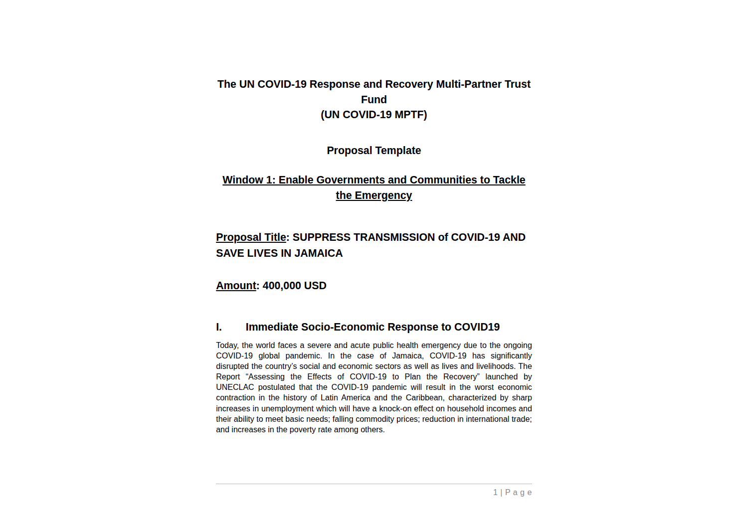The UN COVID-19 Response and Recovery Multi-Partner Trust Fund
(UN COVID-19 MPTF)
Proposal Template
Window 1: Enable Governments and Communities to Tackle the Emergency
Proposal Title: SUPPRESS TRANSMISSION of COVID-19 AND SAVE LIVES IN JAMAICA
Amount: 400,000 USD
I. Immediate Socio-Economic Response to COVID19
Today, the world faces a severe and acute public health emergency due to the ongoing COVID-19 global pandemic. In the case of Jamaica, COVID-19 has significantly disrupted the country’s social and economic sectors as well as lives and livelihoods. The Report “Assessing the Effects of COVID-19 to Plan the Recovery” launched by UNECLAC postulated that the COVID-19 pandemic will result in the worst economic contraction in the history of Latin America and the Caribbean, characterized by sharp increases in unemployment which will have a knock-on effect on household incomes and their ability to meet basic needs; falling commodity prices; reduction in international trade; and increases in the poverty rate among others.
1 | P a g e